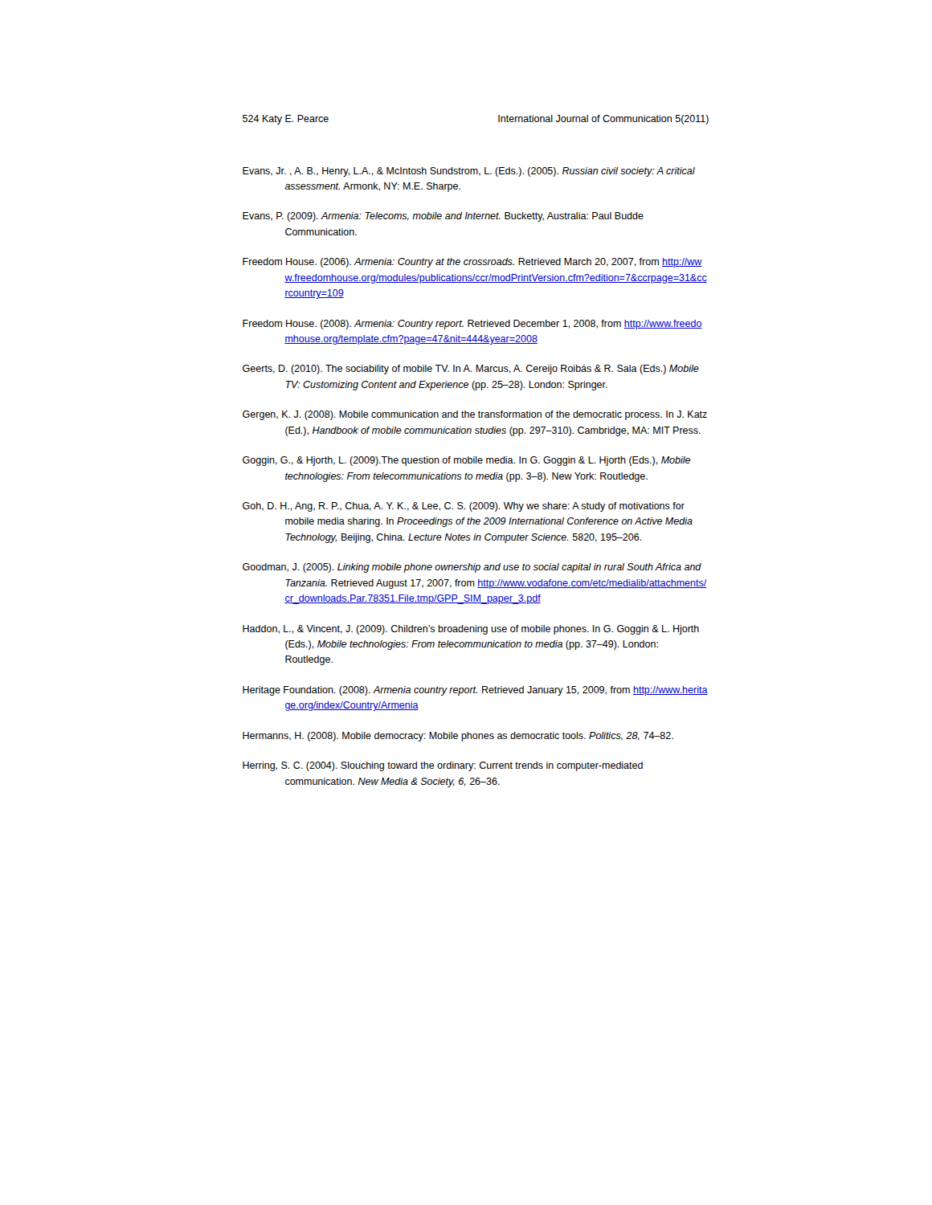524 Katy E. Pearce International Journal of Communication 5(2011)
Evans, Jr. , A. B., Henry, L.A., & McIntosh Sundstrom, L. (Eds.). (2005). Russian civil society: A critical assessment. Armonk, NY: M.E. Sharpe.
Evans, P. (2009). Armenia: Telecoms, mobile and Internet. Bucketty, Australia: Paul Budde Communication.
Freedom House. (2006). Armenia: Country at the crossroads. Retrieved March 20, 2007, from http://www.freedomhouse.org/modules/publications/ccr/modPrintVersion.cfm?edition=7&ccrpage=31&ccrcountry=109
Freedom House. (2008). Armenia: Country report. Retrieved December 1, 2008, from http://www.freedomhouse.org/template.cfm?page=47&nit=444&year=2008
Geerts, D. (2010). The sociability of mobile TV. In A. Marcus, A. Cereijo Roibás & R. Sala (Eds.) Mobile TV: Customizing Content and Experience (pp. 25–28). London: Springer.
Gergen, K. J. (2008). Mobile communication and the transformation of the democratic process. In J. Katz (Ed.), Handbook of mobile communication studies (pp. 297–310). Cambridge, MA: MIT Press.
Goggin, G., & Hjorth, L. (2009).The question of mobile media. In G. Goggin & L. Hjorth (Eds.), Mobile technologies: From telecommunications to media (pp. 3–8). New York: Routledge.
Goh, D. H., Ang, R. P., Chua, A. Y. K., & Lee, C. S. (2009). Why we share: A study of motivations for mobile media sharing. In Proceedings of the 2009 International Conference on Active Media Technology, Beijing, China. Lecture Notes in Computer Science. 5820, 195–206.
Goodman, J. (2005). Linking mobile phone ownership and use to social capital in rural South Africa and Tanzania. Retrieved August 17, 2007, from http://www.vodafone.com/etc/medialib/attachments/cr_downloads.Par.78351.File.tmp/GPP_SIM_paper_3.pdf
Haddon, L., & Vincent, J. (2009). Children’s broadening use of mobile phones. In G. Goggin & L. Hjorth (Eds.), Mobile technologies: From telecommunication to media (pp. 37–49). London: Routledge.
Heritage Foundation. (2008). Armenia country report. Retrieved January 15, 2009, from http://www.heritage.org/index/Country/Armenia
Hermanns, H. (2008). Mobile democracy: Mobile phones as democratic tools. Politics, 28, 74–82.
Herring, S. C. (2004). Slouching toward the ordinary: Current trends in computer-mediated communication. New Media & Society, 6, 26–36.